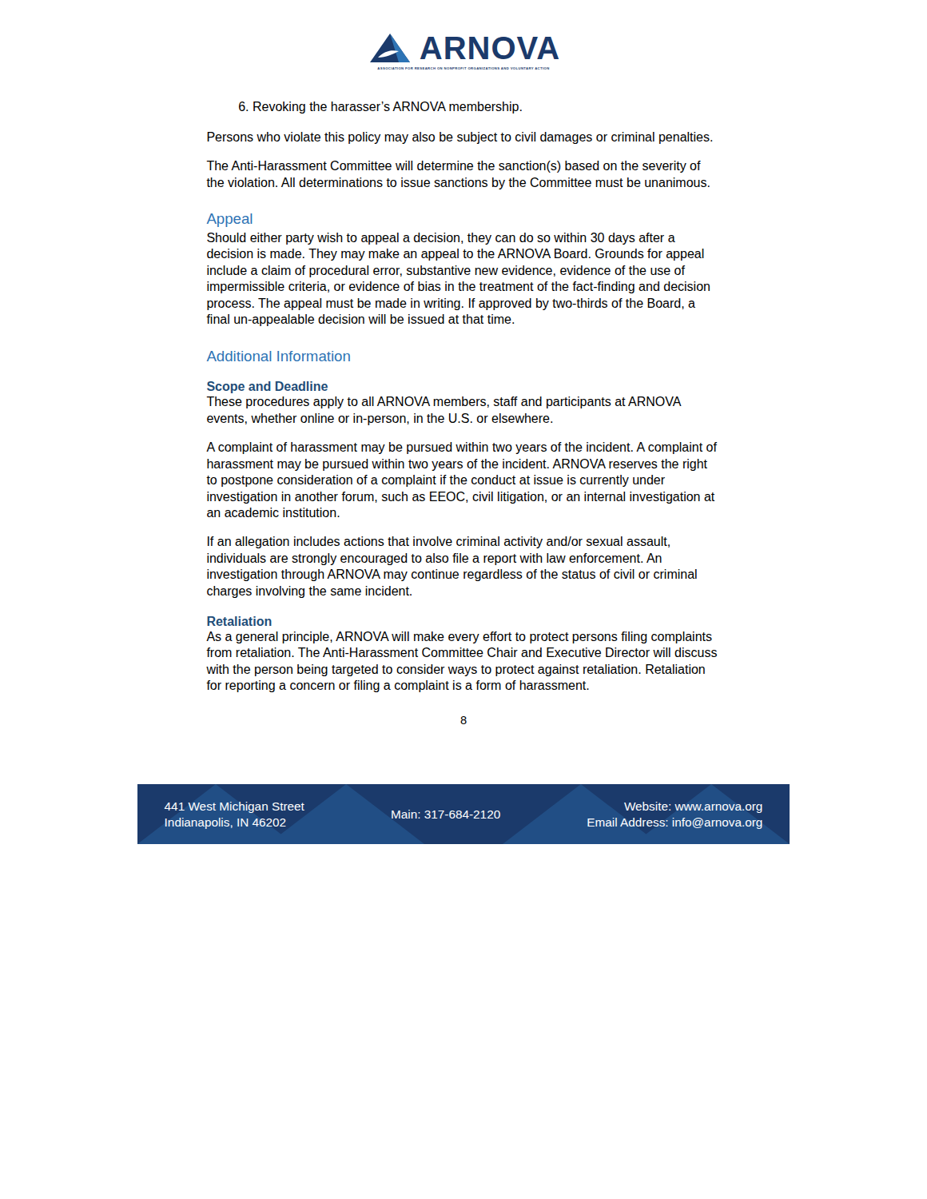ARNOVA mark ARNOVA
ASSOCIATION FOR RESEARCH ON NONPROFIT ORGANIZATIONS AND VOLUNTARY ACTION
Revoking the harasser’s ARNOVA membership.
Persons who violate this policy may also be subject to civil damages or criminal penalties.
The Anti-Harassment Committee will determine the sanction(s) based on the severity of the violation. All determinations to issue sanctions by the Committee must be unanimous.
Appeal
Should either party wish to appeal a decision, they can do so within 30 days after a decision is made. They may make an appeal to the ARNOVA Board. Grounds for appeal include a claim of procedural error, substantive new evidence, evidence of the use of impermissible criteria, or evidence of bias in the treatment of the fact-finding and decision process. The appeal must be made in writing. If approved by two-thirds of the Board, a final un-appealable decision will be issued at that time.
Additional Information
Scope and Deadline
These procedures apply to all ARNOVA members, staff and participants at ARNOVA events, whether online or in-person, in the U.S. or elsewhere.
A complaint of harassment may be pursued within two years of the incident. A complaint of harassment may be pursued within two years of the incident. ARNOVA reserves the right to postpone consideration of a complaint if the conduct at issue is currently under investigation in another forum, such as EEOC, civil litigation, or an internal investigation at an academic institution.
If an allegation includes actions that involve criminal activity and/or sexual assault, individuals are strongly encouraged to also file a report with law enforcement. An investigation through ARNOVA may continue regardless of the status of civil or criminal charges involving the same incident.
Retaliation
As a general principle, ARNOVA will make every effort to protect persons filing complaints from retaliation. The Anti-Harassment Committee Chair and Executive Director will discuss with the person being targeted to consider ways to protect against retaliation. Retaliation for reporting a concern or filing a complaint is a form of harassment.
8
441 West Michigan Street
Indianapolis, IN 46202
Main: 317-684-2120
Website: www.arnova.org
Email Address: info@arnova.org